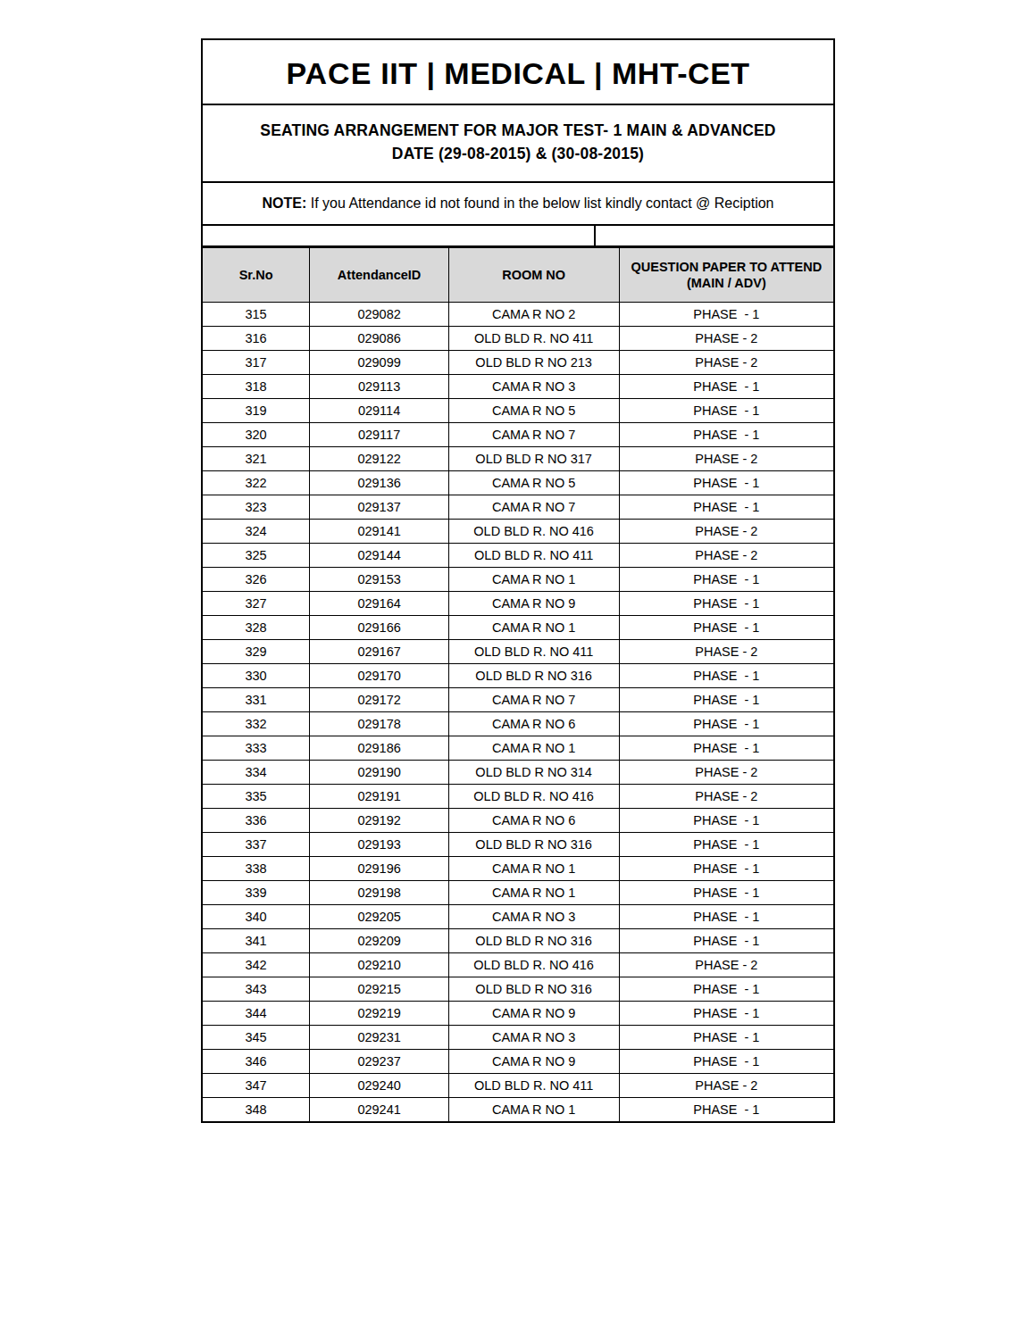PACE IIT | MEDICAL | MHT-CET
SEATING ARRANGEMENT FOR MAJOR TEST- 1 MAIN & ADVANCED
DATE (29-08-2015) & (30-08-2015)
NOTE: If you Attendance id not found in the below list kindly contact @ Reciption
| Sr.No | AttendanceID | ROOM NO | QUESTION PAPER TO ATTEND (MAIN / ADV) |
| --- | --- | --- | --- |
| 315 | 029082 | CAMA R NO 2 | PHASE - 1 |
| 316 | 029086 | OLD BLD R. NO 411 | PHASE - 2 |
| 317 | 029099 | OLD BLD R NO 213 | PHASE - 2 |
| 318 | 029113 | CAMA R NO 3 | PHASE - 1 |
| 319 | 029114 | CAMA R NO 5 | PHASE - 1 |
| 320 | 029117 | CAMA R NO 7 | PHASE - 1 |
| 321 | 029122 | OLD BLD R NO 317 | PHASE - 2 |
| 322 | 029136 | CAMA R NO 5 | PHASE - 1 |
| 323 | 029137 | CAMA R NO 7 | PHASE - 1 |
| 324 | 029141 | OLD BLD R. NO 416 | PHASE - 2 |
| 325 | 029144 | OLD BLD R. NO 411 | PHASE - 2 |
| 326 | 029153 | CAMA R NO 1 | PHASE - 1 |
| 327 | 029164 | CAMA R NO 9 | PHASE - 1 |
| 328 | 029166 | CAMA R NO 1 | PHASE - 1 |
| 329 | 029167 | OLD BLD R. NO 411 | PHASE - 2 |
| 330 | 029170 | OLD BLD R NO 316 | PHASE - 1 |
| 331 | 029172 | CAMA R NO 7 | PHASE - 1 |
| 332 | 029178 | CAMA R NO 6 | PHASE - 1 |
| 333 | 029186 | CAMA R NO 1 | PHASE - 1 |
| 334 | 029190 | OLD BLD R NO 314 | PHASE - 2 |
| 335 | 029191 | OLD BLD R. NO 416 | PHASE - 2 |
| 336 | 029192 | CAMA R NO 6 | PHASE - 1 |
| 337 | 029193 | OLD BLD R NO 316 | PHASE - 1 |
| 338 | 029196 | CAMA R NO 1 | PHASE - 1 |
| 339 | 029198 | CAMA R NO 1 | PHASE - 1 |
| 340 | 029205 | CAMA R NO 3 | PHASE - 1 |
| 341 | 029209 | OLD BLD R NO 316 | PHASE - 1 |
| 342 | 029210 | OLD BLD R. NO 416 | PHASE - 2 |
| 343 | 029215 | OLD BLD R NO 316 | PHASE - 1 |
| 344 | 029219 | CAMA R NO 9 | PHASE - 1 |
| 345 | 029231 | CAMA R NO 3 | PHASE - 1 |
| 346 | 029237 | CAMA R NO 9 | PHASE - 1 |
| 347 | 029240 | OLD BLD R. NO 411 | PHASE - 2 |
| 348 | 029241 | CAMA R NO 1 | PHASE - 1 |